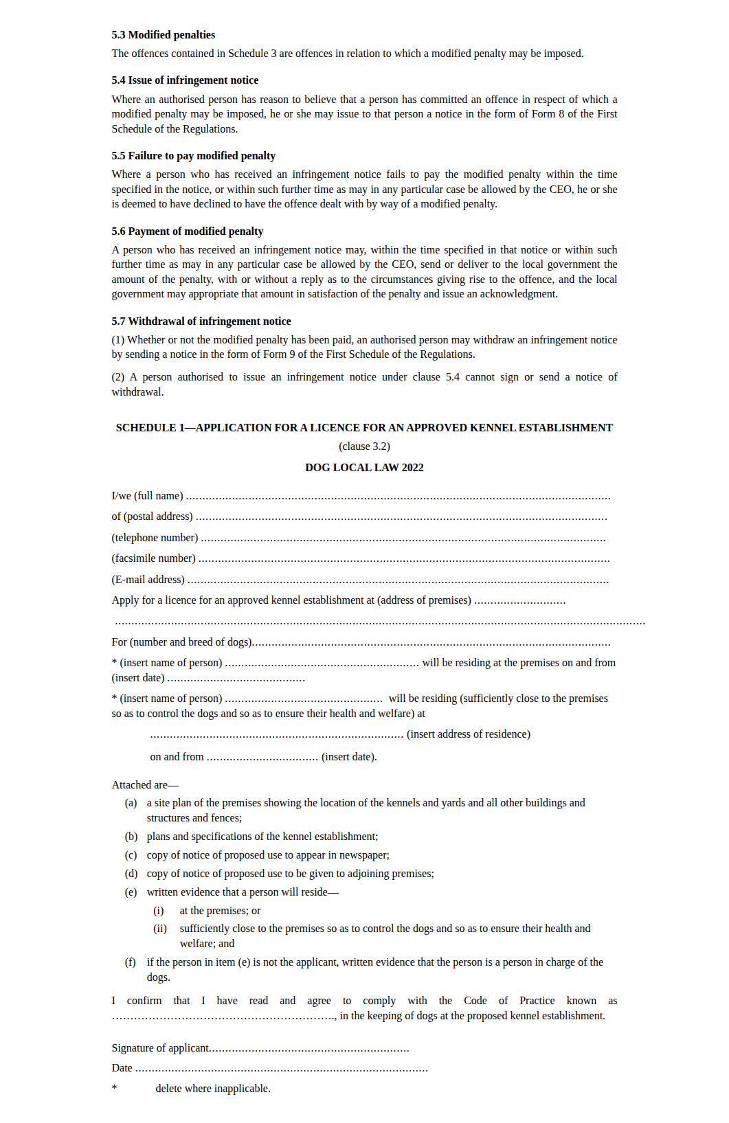5.3 Modified penalties
The offences contained in Schedule 3 are offences in relation to which a modified penalty may be imposed.
5.4 Issue of infringement notice
Where an authorised person has reason to believe that a person has committed an offence in respect of which a modified penalty may be imposed, he or she may issue to that person a notice in the form of Form 8 of the First Schedule of the Regulations.
5.5 Failure to pay modified penalty
Where a person who has received an infringement notice fails to pay the modified penalty within the time specified in the notice, or within such further time as may in any particular case be allowed by the CEO, he or she is deemed to have declined to have the offence dealt with by way of a modified penalty.
5.6 Payment of modified penalty
A person who has received an infringement notice may, within the time specified in that notice or within such further time as may in any particular case be allowed by the CEO, send or deliver to the local government the amount of the penalty, with or without a reply as to the circumstances giving rise to the offence, and the local government may appropriate that amount in satisfaction of the penalty and issue an acknowledgment.
5.7 Withdrawal of infringement notice
(1) Whether or not the modified penalty has been paid, an authorised person may withdraw an infringement notice by sending a notice in the form of Form 9 of the First Schedule of the Regulations.
(2) A person authorised to issue an infringement notice under clause 5.4 cannot sign or send a notice of withdrawal.
SCHEDULE 1—APPLICATION FOR A LICENCE FOR AN APPROVED KENNEL ESTABLISHMENT
(clause 3.2)
DOG LOCAL LAW 2022
I/we (full name) .................................................................................................................................
of (postal address) .............................................................................................................................
(telephone number) ...........................................................................................................................
(facsimile number) .............................................................................................................................
(E-mail address) ................................................................................................................................
Apply for a licence for an approved kennel establishment at (address of premises) ............................
.................................................................................................................................................................
For (number and breed of dogs).............................................................................................................
* (insert name of person) ........................................................... will be residing at the premises on and from (insert date) ..........................................
* (insert name of person) ................................................ will be residing (sufficiently close to the premises so as to control the dogs and so as to ensure their health and welfare) at
............................................................................. (insert address of residence)
on and from .................................. (insert date).
Attached are—
(a) a site plan of the premises showing the location of the kennels and yards and all other buildings and structures and fences;
(b) plans and specifications of the kennel establishment;
(c) copy of notice of proposed use to appear in newspaper;
(d) copy of notice of proposed use to be given to adjoining premises;
(e) written evidence that a person will reside—
(i) at the premises; or
(ii) sufficiently close to the premises so as to control the dogs and so as to ensure their health and welfare; and
(f) if the person in item (e) is not the applicant, written evidence that the person is a person in charge of the dogs.
I confirm that I have read and agree to comply with the Code of Practice known as ……………………………………………………., in the keeping of dogs at the proposed kennel establishment.
Signature of applicant.............................................................
Date .........................................................................................
*delete where inapplicable.